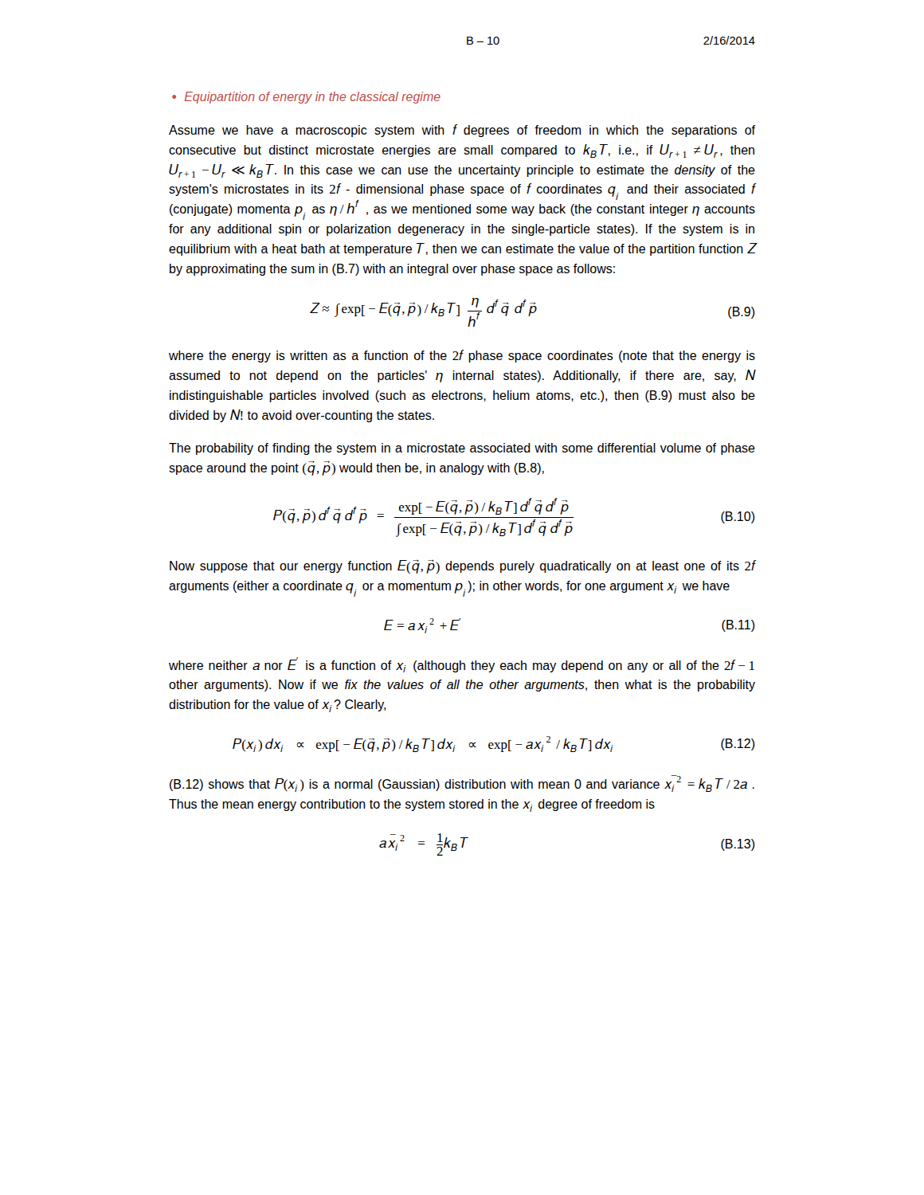B – 10
2/16/2014
Equipartition of energy in the classical regime
Assume we have a macroscopic system with f degrees of freedom in which the separations of consecutive but distinct microstate energies are small compared to kBT, i.e., if Ur+1≠Ur, then Ur+1−Ur≪kBT. In this case we can use the uncertainty principle to estimate the density of the system's microstates in its 2f - dimensional phase space of f coordinates qi and their associated f (conjugate) momenta pi as η/hf , as we mentioned some way back (the constant integer η accounts for any additional spin or polarization degeneracy in the single-particle states). If the system is in equilibrium with a heat bath at temperature T, then we can estimate the value of the partition function Z by approximating the sum in (B.7) with an integral over phase space as follows:
Z≈ ∫ exp[−E(q→,p→)/kBT] ηhf dfq→ dfp→
(B.9)
where the energy is written as a function of the 2f phase space coordinates (note that the energy is assumed to not depend on the particles' η internal states). Additionally, if there are, say, N indistinguishable particles involved (such as electrons, helium atoms, etc.), then (B.9) must also be divided by N! to avoid over-counting the states.
The probability of finding the system in a microstate associated with some differential volume of phase space around the point (q→,p→) would then be, in analogy with (B.8),
P(q→,p→) dfq→ dfp→ = exp[−E(q→,p→)/kBT] dfq→ dfp→ ∫ exp[−E(q→,p→)/kBT] dfq→ dfp→
(B.10)
Now suppose that our energy function E(q→,p→) depends purely quadratically on at least one of its 2f arguments (either a coordinate qi or a momentum pi); in other words, for one argument xi we have
E=axi2+E′
(B.11)
where neither a nor E′ is a function of xi (although they each may depend on any or all of the 2f−1 other arguments). Now if we fix the values of all the other arguments, then what is the probability distribution for the value of xi? Clearly,
P(xi) dxi ∝ exp[−E(q→,p→)/kBT] dxi ∝ exp[−axi2/kBT] dxi
(B.12)
(B.12) shows that P(xi) is a normal (Gaussian) distribution with mean 0 and variance xi2‾=kBT/2a . Thus the mean energy contribution to the system stored in the xi degree of freedom is
axi2 ‾ = 12 kBT
(B.13)